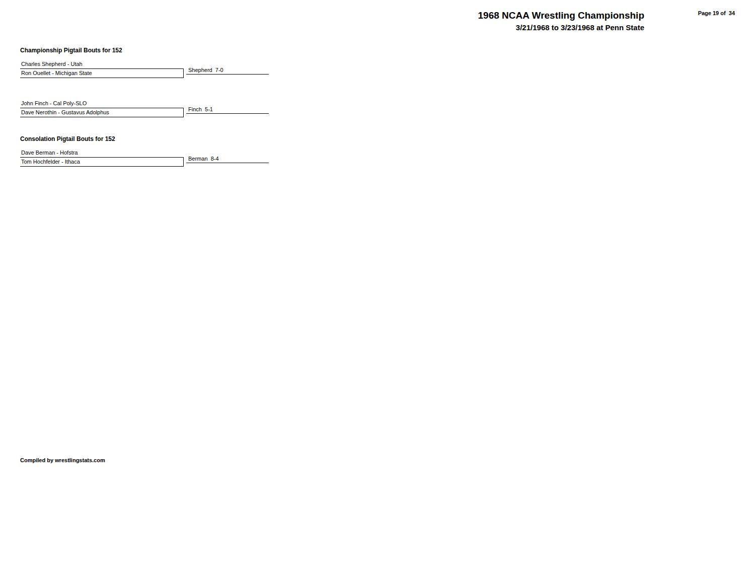Page 19 of 34
1968 NCAA Wrestling Championship
3/21/1968 to 3/23/1968 at Penn State
Championship Pigtail Bouts for 152
Charles Shepherd - Utah
Ron Ouellet - Michigan State
Shepherd 7-0
John Finch - Cal Poly-SLO
Dave Nerothin - Gustavus Adolphus
Finch 5-1
Consolation Pigtail Bouts for 152
Dave Berman - Hofstra
Tom Hochfelder - Ithaca
Berman 8-4
Compiled by wrestlingstats.com